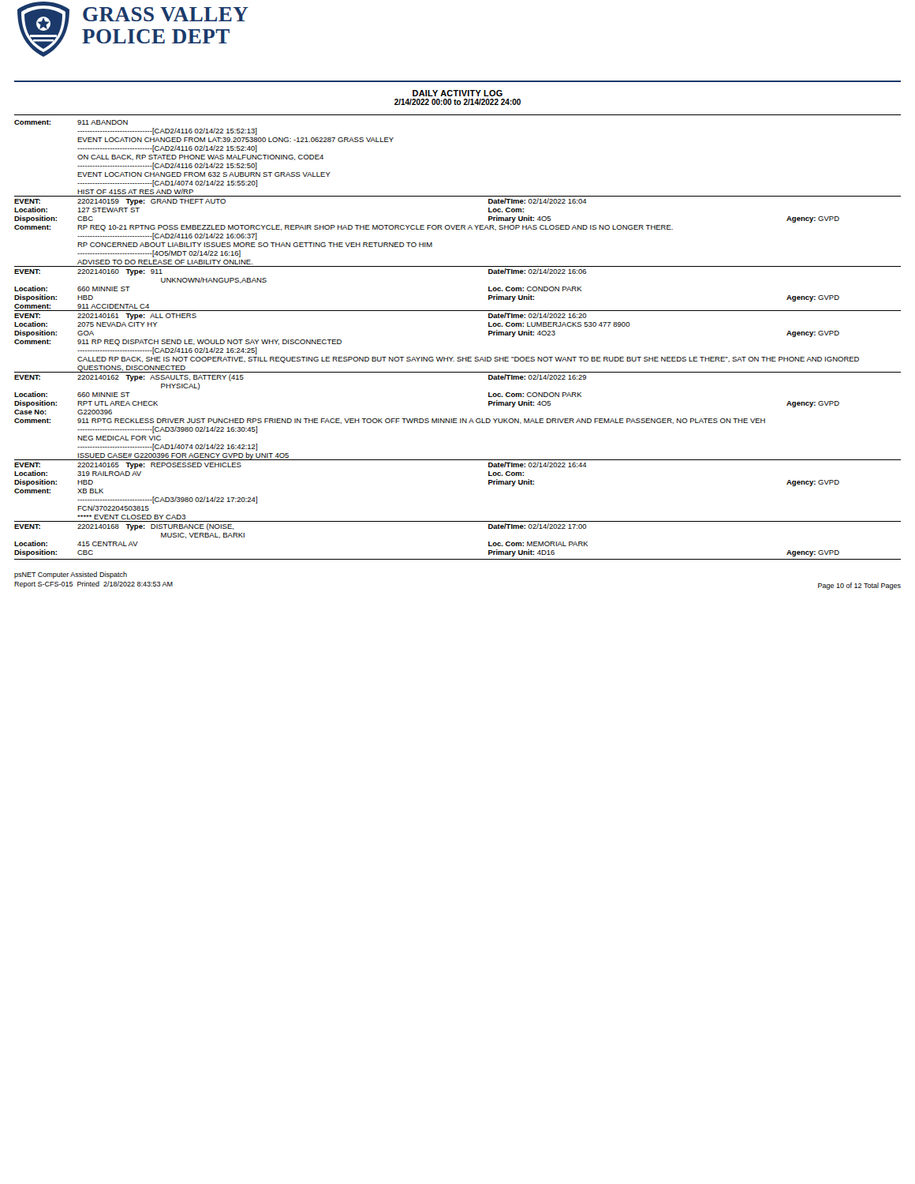GRASS VALLEY
POLICE DEPT
DAILY ACTIVITY LOG
2/14/2022 00:00 to 2/14/2022 24:00
| Comment: | 911 ABANDON ------------------------------[CAD2/4116 02/14/22 15:52:13] EVENT LOCATION CHANGED FROM LAT:39.20753800 LONG: -121.062287 GRASS VALLEY ------------------------------[CAD2/4116 02/14/22 15:52:40] ON CALL BACK, RP STATED PHONE WAS MALFUNCTIONING, CODE4 ------------------------------[CAD2/4116 02/14/22 15:52:50] EVENT LOCATION CHANGED FROM 632 S AUBURN ST GRASS VALLEY ------------------------------[CAD1/4074 02/14/22 15:55:20] HIST OF 415S AT RES AND W/RP |
| EVENT: | 2202140159 Type: GRAND THEFT AUTO | Date/TIme: 02/14/2022 16:04 | |
| Location: | 127 STEWART ST | Loc. Com: | |
| Disposition: | CBC | Primary Unit: 4O5 | Agency: GVPD |
| Comment: | RP REQ 10-21 RPTNG POSS EMBEZZLED MOTORCYCLE, REPAIR SHOP HAD THE MOTORCYCLE FOR OVER A YEAR, SHOP HAS CLOSED AND IS NO LONGER THERE. ------------------------------[CAD2/4116 02/14/22 16:06:37] RP CONCERNED ABOUT LIABILITY ISSUES MORE SO THAN GETTING THE VEH RETURNED TO HIM ------------------------------[4O5/MDT 02/14/22 16:16] ADVISED TO DO RELEASE OF LIABILITY ONLINE. |
| EVENT: | 2202140160 Type: 911 UNKNOWN/HANGUPS,ABANS | Date/TIme: 02/14/2022 16:06 | |
| Location: | 660 MINNIE ST | Loc. Com: CONDON PARK | |
| Disposition: | HBD | Primary Unit: | Agency: GVPD |
| Comment: | 911 ACCIDENTAL C4 |
| EVENT: | 2202140161 Type: ALL OTHERS | Date/TIme: 02/14/2022 16:20 | |
| Location: | 2075 NEVADA CITY HY | Loc. Com: LUMBERJACKS 530 477 8900 | |
| Disposition: | GOA | Primary Unit: 4O23 | Agency: GVPD |
| Comment: | 911 RP REQ DISPATCH SEND LE, WOULD NOT SAY WHY, DISCONNECTED ------------------------------[CAD2/4116 02/14/22 16:24:25] CALLED RP BACK, SHE IS NOT COOPERATIVE, STILL REQUESTING LE RESPOND BUT NOT SAYING WHY. SHE SAID SHE "DOES NOT WANT TO BE RUDE BUT SHE NEEDS LE THERE", SAT ON THE PHONE AND IGNORED QUESTIONS, DISCONNECTED |
| EVENT: | 2202140162 Type: ASSAULTS, BATTERY (415 PHYSICAL) | Date/TIme: 02/14/2022 16:29 | |
| Location: | 660 MINNIE ST | Loc. Com: CONDON PARK | |
| Disposition: | RPT UTL AREA CHECK | Primary Unit: 4O5 | Agency: GVPD |
| Case No: | G2200396 | | |
| Comment: | 911 RPTG RECKLESS DRIVER JUST PUNCHED RPS FRIEND IN THE FACE, VEH TOOK OFF TWRDS MINNIE IN A GLD YUKON, MALE DRIVER AND FEMALE PASSENGER, NO PLATES ON THE VEH ------------------------------[CAD3/3980 02/14/22 16:30:45] NEG MEDICAL FOR VIC ------------------------------[CAD1/4074 02/14/22 16:42:12] ISSUED CASE# G2200396 FOR AGENCY GVPD by UNIT 4O5 |
| EVENT: | 2202140165 Type: REPOSESSED VEHICLES | Date/TIme: 02/14/2022 16:44 | |
| Location: | 319 RAILROAD AV | Loc. Com: | |
| Disposition: | HBD | Primary Unit: | Agency: GVPD |
| Comment: | XB BLK ------------------------------[CAD3/3980 02/14/22 17:20:24] FCN/3702204503815 ***** EVENT CLOSED BY CAD3 |
| EVENT: | 2202140168 Type: DISTURBANCE (NOISE, MUSIC, VERBAL, BARKI | Date/TIme: 02/14/2022 17:00 | |
| Location: | 415 CENTRAL AV | Loc. Com: MEMORIAL PARK | |
| Disposition: | CBC | Primary Unit: 4D16 | Agency: GVPD |
psNET Computer Assisted Dispatch
Report S-CFS-015 Printed 2/18/2022 8:43:53 AM
Page 10 of 12 Total Pages